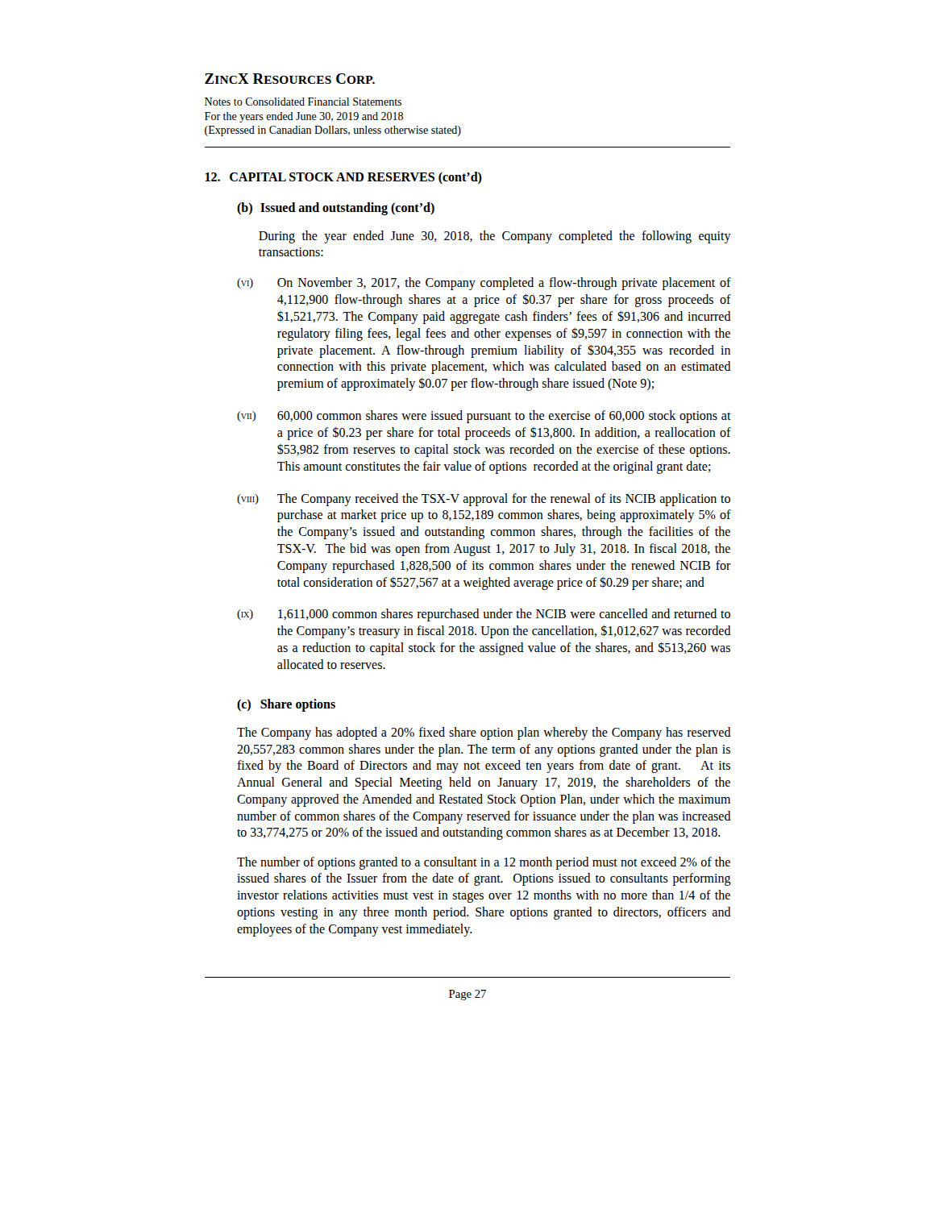ZINCX RESOURCES CORP.
Notes to Consolidated Financial Statements
For the years ended June 30, 2019 and 2018
(Expressed in Canadian Dollars, unless otherwise stated)
12. CAPITAL STOCK AND RESERVES (cont’d)
(b) Issued and outstanding (cont’d)
During the year ended June 30, 2018, the Company completed the following equity transactions:
(vi) On November 3, 2017, the Company completed a flow-through private placement of 4,112,900 flow-through shares at a price of $0.37 per share for gross proceeds of $1,521,773. The Company paid aggregate cash finders’ fees of $91,306 and incurred regulatory filing fees, legal fees and other expenses of $9,597 in connection with the private placement. A flow-through premium liability of $304,355 was recorded in connection with this private placement, which was calculated based on an estimated premium of approximately $0.07 per flow-through share issued (Note 9);
(vii) 60,000 common shares were issued pursuant to the exercise of 60,000 stock options at a price of $0.23 per share for total proceeds of $13,800. In addition, a reallocation of $53,982 from reserves to capital stock was recorded on the exercise of these options. This amount constitutes the fair value of options recorded at the original grant date;
(viii) The Company received the TSX-V approval for the renewal of its NCIB application to purchase at market price up to 8,152,189 common shares, being approximately 5% of the Company’s issued and outstanding common shares, through the facilities of the TSX-V. The bid was open from August 1, 2017 to July 31, 2018. In fiscal 2018, the Company repurchased 1,828,500 of its common shares under the renewed NCIB for total consideration of $527,567 at a weighted average price of $0.29 per share; and
(ix) 1,611,000 common shares repurchased under the NCIB were cancelled and returned to the Company’s treasury in fiscal 2018. Upon the cancellation, $1,012,627 was recorded as a reduction to capital stock for the assigned value of the shares, and $513,260 was allocated to reserves.
(c) Share options
The Company has adopted a 20% fixed share option plan whereby the Company has reserved 20,557,283 common shares under the plan. The term of any options granted under the plan is fixed by the Board of Directors and may not exceed ten years from date of grant. At its Annual General and Special Meeting held on January 17, 2019, the shareholders of the Company approved the Amended and Restated Stock Option Plan, under which the maximum number of common shares of the Company reserved for issuance under the plan was increased to 33,774,275 or 20% of the issued and outstanding common shares as at December 13, 2018.
The number of options granted to a consultant in a 12 month period must not exceed 2% of the issued shares of the Issuer from the date of grant. Options issued to consultants performing investor relations activities must vest in stages over 12 months with no more than 1/4 of the options vesting in any three month period. Share options granted to directors, officers and employees of the Company vest immediately.
Page 27